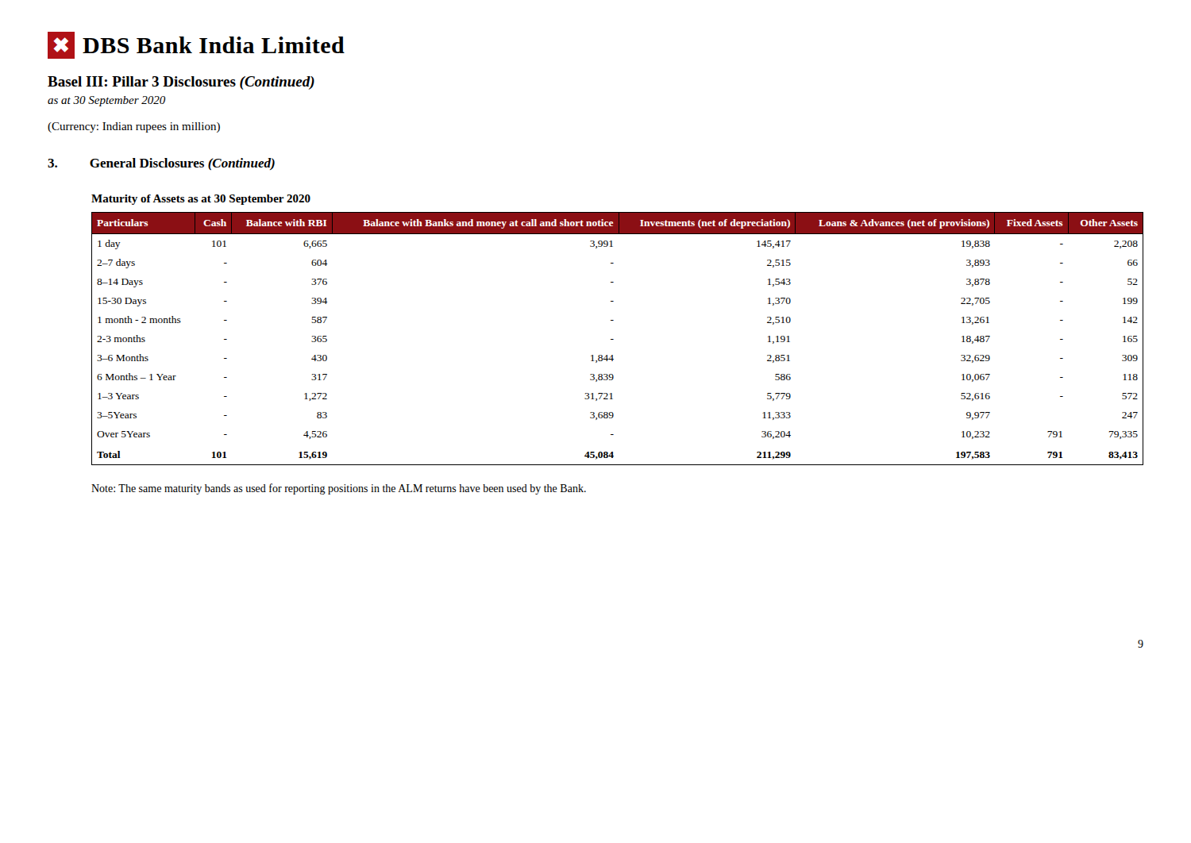✖
DBS Bank India Limited
Basel III: Pillar 3 Disclosures (Continued)
as at 30 September 2020
(Currency: Indian rupees in million)
3. General Disclosures (Continued)
Maturity of Assets as at 30 September 2020
| Particulars | Cash | Balance with RBI | Balance with Banks and money at call and short notice | Investments (net of depreciation) | Loans & Advances (net of provisions) | Fixed Assets | Other Assets |
| --- | --- | --- | --- | --- | --- | --- | --- |
| 1 day | 101 | 6,665 | 3,991 | 145,417 | 19,838 | - | 2,208 |
| 2–7 days | - | 604 | - | 2,515 | 3,893 | - | 66 |
| 8–14 Days | - | 376 | - | 1,543 | 3,878 | - | 52 |
| 15-30 Days | - | 394 | - | 1,370 | 22,705 | - | 199 |
| 1 month - 2 months | - | 587 | - | 2,510 | 13,261 | - | 142 |
| 2-3 months | - | 365 | - | 1,191 | 18,487 | - | 165 |
| 3–6 Months | - | 430 | 1,844 | 2,851 | 32,629 | - | 309 |
| 6 Months – 1 Year | - | 317 | 3,839 | 586 | 10,067 | - | 118 |
| 1–3 Years | - | 1,272 | 31,721 | 5,779 | 52,616 | - | 572 |
| 3–5Years | - | 83 | 3,689 | 11,333 | 9,977 | | 247 |
| Over 5Years | - | 4,526 | - | 36,204 | 10,232 | 791 | 79,335 |
| Total | 101 | 15,619 | 45,084 | 211,299 | 197,583 | 791 | 83,413 |
Note: The same maturity bands as used for reporting positions in the ALM returns have been used by the Bank.
9